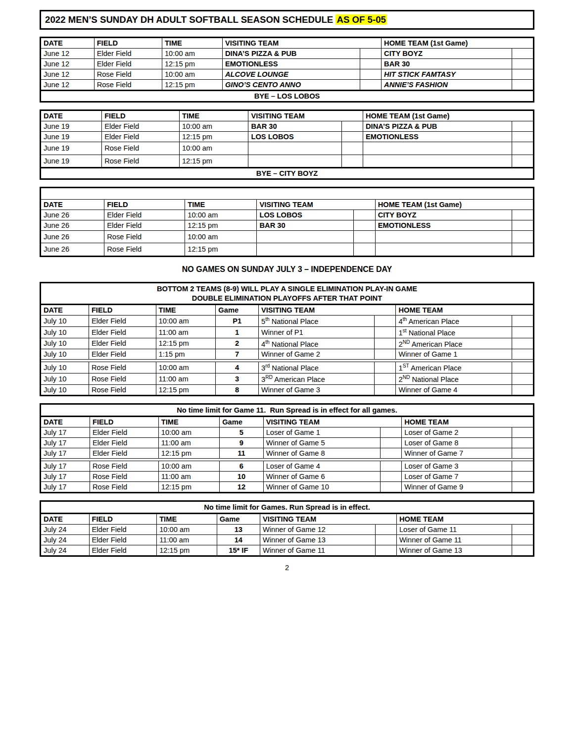2022 MEN’S SUNDAY DH ADULT SOFTBALL SEASON SCHEDULE AS OF 5-05
| DATE | FIELD | TIME | VISITING TEAM | HOME TEAM (1st Game) |
| --- | --- | --- | --- | --- |
| June 12 | Elder Field | 10:00 am | DINA’S PIZZA & PUB | | CITY BOYZ | |
| June 12 | Elder Field | 12:15 pm | EMOTIONLESS | | BAR 30 | |
| June 12 | Rose Field | 10:00 am | ALCOVE LOUNGE | | HIT STICK FAMTASY | |
| June 12 | Rose Field | 12:15 pm | GINO’S CENTO ANNO | | ANNIE’S FASHION | |
| BYE – LOS LOBOS |
| DATE | FIELD | TIME | VISITING TEAM | HOME TEAM (1st Game) |
| --- | --- | --- | --- | --- |
| June 19 | Elder Field | 10:00 am | BAR 30 | | DINA’S PIZZA & PUB | |
| June 19 | Elder Field | 12:15 pm | LOS LOBOS | | EMOTIONLESS | |
| June 19 | Rose Field | 10:00 am | | | | |
| June 19 | Rose Field | 12:15 pm | | | | |
| BYE – CITY BOYZ |
| DATE | FIELD | TIME | VISITING TEAM | HOME TEAM (1st Game) |
| --- | --- | --- | --- | --- |
| June 26 | Elder Field | 10:00 am | LOS LOBOS | | CITY BOYZ | |
| June 26 | Elder Field | 12:15 pm | BAR 30 | | EMOTIONLESS | |
| June 26 | Rose Field | 10:00 am | | | | |
| June 26 | Rose Field | 12:15 pm | | | | |
NO GAMES ON SUNDAY JULY 3 – INDEPENDENCE DAY
BOTTOM 2 TEAMS (8-9) WILL PLAY A SINGLE ELIMINATION PLAY-IN GAME
DOUBLE ELIMINATION PLAYOFFS AFTER THAT POINT
| DATE | FIELD | TIME | Game | VISITING TEAM | HOME TEAM |
| --- | --- | --- | --- | --- | --- |
| July 10 | Elder Field | 10:00 am | P1 | 5 th National Place | | 4 th American Place | |
| July 10 | Elder Field | 11:00 am | 1 | Winner of P1 | | 1 st National Place | |
| July 10 | Elder Field | 12:15 pm | 2 | 4 th National Place | | 2 ND American Place | |
| July 10 | Elder Field | 1:15 pm | 7 | Winner of Game 2 | | Winner of Game 1 | |
| July 10 | Rose Field | 10:00 am | 4 | 3 rd National Place | | 1 ST American Place | |
| July 10 | Rose Field | 11:00 am | 3 | 3 RD American Place | | 2 ND National Place | |
| July 10 | Rose Field | 12:15 pm | 8 | Winner of Game 3 | | Winner of Game 4 | |
No time limit for Game 11. Run Spread is in effect for all games.
| DATE | FIELD | TIME | Game | VISITING TEAM | HOME TEAM |
| --- | --- | --- | --- | --- | --- |
| July 17 | Elder Field | 10:00 am | 5 | Loser of Game 1 | | Loser of Game 2 | |
| July 17 | Elder Field | 11:00 am | 9 | Winner of Game 5 | | Loser of Game 8 | |
| July 17 | Elder Field | 12:15 pm | 11 | Winner of Game 8 | | Winner of Game 7 | |
| July 17 | Rose Field | 10:00 am | 6 | Loser of Game 4 | | Loser of Game 3 | |
| July 17 | Rose Field | 11:00 am | 10 | Winner of Game 6 | | Loser of Game 7 | |
| July 17 | Rose Field | 12:15 pm | 12 | Winner of Game 10 | | Winner of Game 9 | |
No time limit for Games. Run Spread is in effect.
| DATE | FIELD | TIME | Game | VISITING TEAM | HOME TEAM |
| --- | --- | --- | --- | --- | --- |
| July 24 | Elder Field | 10:00 am | 13 | Winner of Game 12 | | Loser of Game 11 | |
| July 24 | Elder Field | 11:00 am | 14 | Winner of Game 13 | | Winner of Game 11 | |
| July 24 | Elder Field | 12:15 pm | 15* IF | Winner of Game 11 | | Winner of Game 13 | |
2